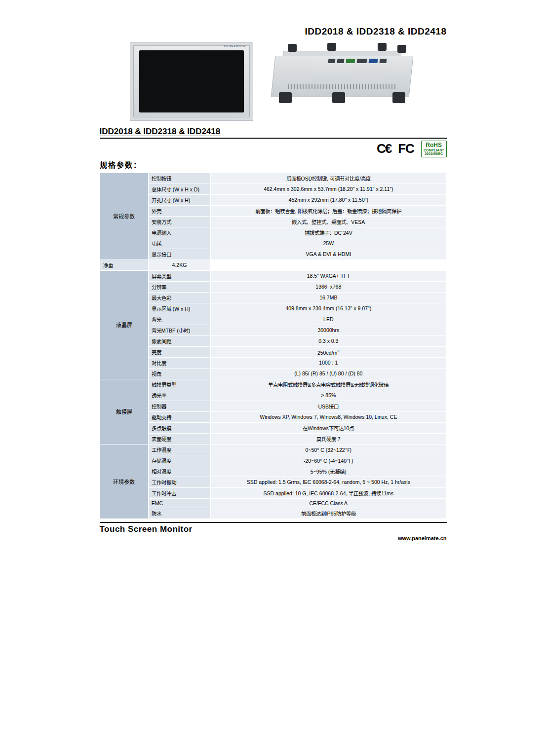IDD2018 & IDD2318 & IDD2418
PANELMATE
IDD2018 & IDD2318 & IDD2418
C€ FC RoHSCOMPLIANT
2002/95/EC
规格参数：
| 常规参数 | 控制按钮 | 后面板OSD控制键, 可调节对比度/亮度 |
| 总体尺寸 (W x H x D) | 462.4mm x 302.6mm x 53.7mm (18.20" x 11.91" x 2.11") |
| 开孔尺寸 (W x H) | 452mm x 292mm (17.80" x 11.50") |
| 外壳 | 前面板：铝镁合金, 阳极氧化涂层；后盖：钣金喷漆；接地隔离保护 |
| 安装方式 | 嵌入式、壁挂式、桌面式、VESA |
| 电源输入 | 插拔式端子：DC 24V |
| 功耗 | 25W |
| 显示接口 | VGA & DVI & HDMI |
| | 净重 | 4.2KG |
| 液晶屏 | 屏幕类型 | 18.5" WXGA+ TFT |
| 分辨率 | 1366 x768 |
| 最大色彩 | 16.7MB |
| 显示区域 (W x H) | 409.8mm x 230.4mm (16.13" x 9.07") |
| 背光 | LED |
| 背光MTBF (小时) | 30000hrs |
| 像素间距 | 0.3 x 0.3 |
| 亮度 | 250cd/m 2 |
| 对比度 | 1000 : 1 |
| 视角 | (L) 85/ (R) 85 / (U) 80 / (D) 80 |
| 触摸屏 | 触摸屏类型 | 单点电阻式触摸屏&多点电容式触摸屏&无触摸钢化玻璃 |
| 透光率 | > 85% |
| 控制器 | USB接口 |
| 驱动支持 | Windows XP, Windows 7, Winows8, Windows 10, Linux, CE |
| 多点触摸 | 在Windows下可达10点 |
| 表面硬度 | 莫氏硬度 7 |
| 环境参数 | 工作温度 | 0~50° C (32~122℉) |
| 存储温度 | -20~60° C (-4~140℉) |
| 相对湿度 | 5~95% (无凝结) |
| 工作时振动 | SSD applied: 1.5 Grms, IEC 60068-2-64, random, 5 ~ 500 Hz, 1 hr/axis |
| 工作时冲击 | SSD applied: 10 G, IEC 60068-2-64, 半正弦波, 持续11ms |
| EMC | CE/FCC Class A |
| 防水 | 前面板达到IP65防护等级 |
Touch Screen Monitor
www.panelmate.cn